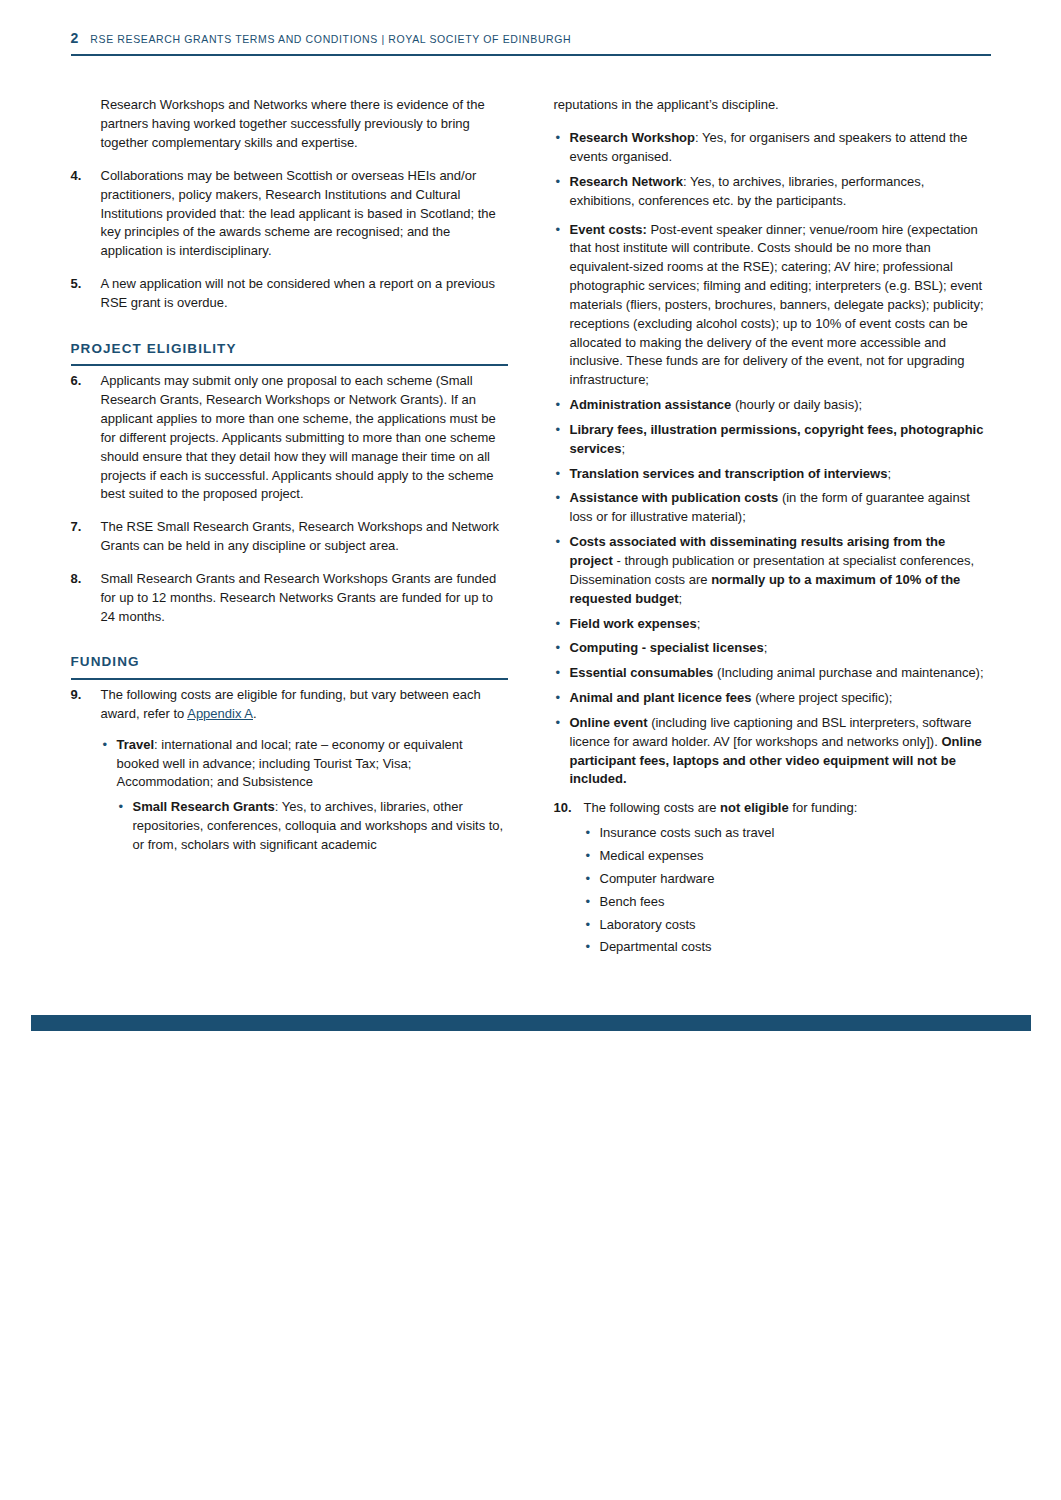2 RSE Research Grants Terms and Conditions | Royal Society of Edinburgh
Research Workshops and Networks where there is evidence of the partners having worked together successfully previously to bring together complementary skills and expertise.
4. Collaborations may be between Scottish or overseas HEIs and/or practitioners, policy makers, Research Institutions and Cultural Institutions provided that: the lead applicant is based in Scotland; the key principles of the awards scheme are recognised; and the application is interdisciplinary.
5. A new application will not be considered when a report on a previous RSE grant is overdue.
Project Eligibility
6. Applicants may submit only one proposal to each scheme (Small Research Grants, Research Workshops or Network Grants). If an applicant applies to more than one scheme, the applications must be for different projects. Applicants submitting to more than one scheme should ensure that they detail how they will manage their time on all projects if each is successful. Applicants should apply to the scheme best suited to the proposed project.
7. The RSE Small Research Grants, Research Workshops and Network Grants can be held in any discipline or subject area.
8. Small Research Grants and Research Workshops Grants are funded for up to 12 months. Research Networks Grants are funded for up to 24 months.
Funding
9. The following costs are eligible for funding, but vary between each award, refer to Appendix A.
Travel: international and local; rate – economy or equivalent booked well in advance; including Tourist Tax; Visa; Accommodation; and Subsistence
Small Research Grants: Yes, to archives, libraries, other repositories, conferences, colloquia and workshops and visits to, or from, scholars with significant academic
reputations in the applicant’s discipline.
Research Workshop: Yes, for organisers and speakers to attend the events organised.
Research Network: Yes, to archives, libraries, performances, exhibitions, conferences etc. by the participants.
Event costs: Post-event speaker dinner; venue/room hire (expectation that host institute will contribute. Costs should be no more than equivalent-sized rooms at the RSE); catering; AV hire; professional photographic services; filming and editing; interpreters (e.g. BSL); event materials (fliers, posters, brochures, banners, delegate packs); publicity; receptions (excluding alcohol costs); up to 10% of event costs can be allocated to making the delivery of the event more accessible and inclusive. These funds are for delivery of the event, not for upgrading infrastructure;
Administration assistance (hourly or daily basis);
Library fees, illustration permissions, copyright fees, photographic services;
Translation services and transcription of interviews;
Assistance with publication costs (in the form of guarantee against loss or for illustrative material);
Costs associated with disseminating results arising from the project - through publication or presentation at specialist conferences, Dissemination costs are normally up to a maximum of 10% of the requested budget;
Field work expenses;
Computing - specialist licenses;
Essential consumables (Including animal purchase and maintenance);
Animal and plant licence fees (where project specific);
Online event (including live captioning and BSL interpreters, software licence for award holder. AV [for workshops and networks only]). Online participant fees, laptops and other video equipment will not be included.
10. The following costs are not eligible for funding:
Insurance costs such as travel
Medical expenses
Computer hardware
Bench fees
Laboratory costs
Departmental costs